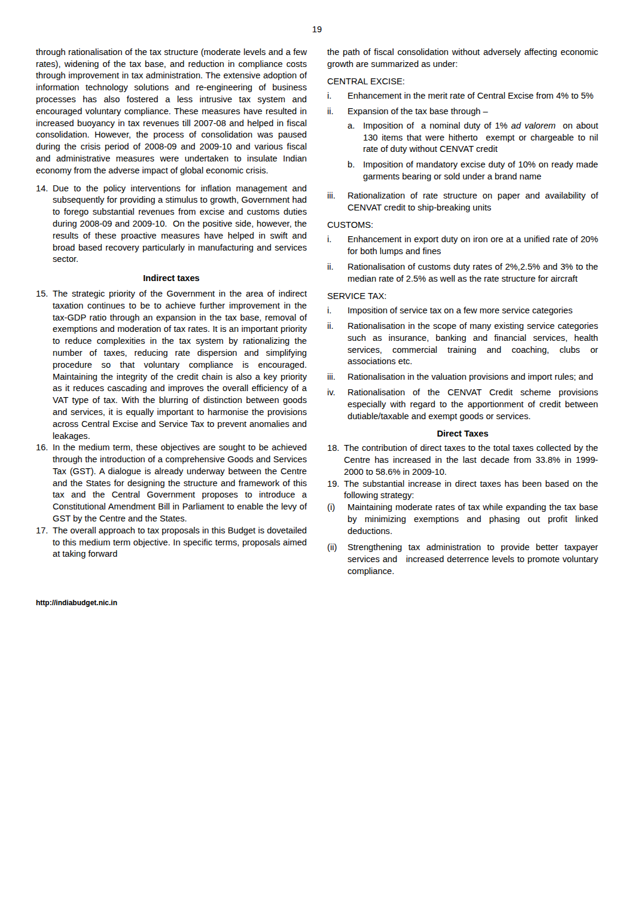19
through rationalisation of the tax structure (moderate levels and a few rates), widening of the tax base, and reduction in compliance costs through improvement in tax administration. The extensive adoption of information technology solutions and re-engineering of business processes has also fostered a less intrusive tax system and encouraged voluntary compliance. These measures have resulted in increased buoyancy in tax revenues till 2007-08 and helped in fiscal consolidation. However, the process of consolidation was paused during the crisis period of 2008-09 and 2009-10 and various fiscal and administrative measures were undertaken to insulate Indian economy from the adverse impact of global economic crisis.
14. Due to the policy interventions for inflation management and subsequently for providing a stimulus to growth, Government had to forego substantial revenues from excise and customs duties during 2008-09 and 2009-10. On the positive side, however, the results of these proactive measures have helped in swift and broad based recovery particularly in manufacturing and services sector.
Indirect taxes
15. The strategic priority of the Government in the area of indirect taxation continues to be to achieve further improvement in the tax-GDP ratio through an expansion in the tax base, removal of exemptions and moderation of tax rates. It is an important priority to reduce complexities in the tax system by rationalizing the number of taxes, reducing rate dispersion and simplifying procedure so that voluntary compliance is encouraged. Maintaining the integrity of the credit chain is also a key priority as it reduces cascading and improves the overall efficiency of a VAT type of tax. With the blurring of distinction between goods and services, it is equally important to harmonise the provisions across Central Excise and Service Tax to prevent anomalies and leakages.
16. In the medium term, these objectives are sought to be achieved through the introduction of a comprehensive Goods and Services Tax (GST). A dialogue is already underway between the Centre and the States for designing the structure and framework of this tax and the Central Government proposes to introduce a Constitutional Amendment Bill in Parliament to enable the levy of GST by the Centre and the States.
17. The overall approach to tax proposals in this Budget is dovetailed to this medium term objective. In specific terms, proposals aimed at taking forward
the path of fiscal consolidation without adversely affecting economic growth are summarized as under:
CENTRAL EXCISE:
i. Enhancement in the merit rate of Central Excise from 4% to 5%
ii. Expansion of the tax base through –
a. Imposition of a nominal duty of 1% ad valorem on about 130 items that were hitherto exempt or chargeable to nil rate of duty without CENVAT credit
b. Imposition of mandatory excise duty of 10% on ready made garments bearing or sold under a brand name
iii. Rationalization of rate structure on paper and availability of CENVAT credit to ship-breaking units
CUSTOMS:
i. Enhancement in export duty on iron ore at a unified rate of 20% for both lumps and fines
ii. Rationalisation of customs duty rates of 2%,2.5% and 3% to the median rate of 2.5% as well as the rate structure for aircraft
SERVICE TAX:
i. Imposition of service tax on a few more service categories
ii. Rationalisation in the scope of many existing service categories such as insurance, banking and financial services, health services, commercial training and coaching, clubs or associations etc.
iii. Rationalisation in the valuation provisions and import rules; and
iv. Rationalisation of the CENVAT Credit scheme provisions especially with regard to the apportionment of credit between dutiable/taxable and exempt goods or services.
Direct Taxes
18. The contribution of direct taxes to the total taxes collected by the Centre has increased in the last decade from 33.8% in 1999-2000 to 58.6% in 2009-10.
19. The substantial increase in direct taxes has been based on the following strategy:
(i) Maintaining moderate rates of tax while expanding the tax base by minimizing exemptions and phasing out profit linked deductions.
(ii) Strengthening tax administration to provide better taxpayer services and increased deterrence levels to promote voluntary compliance.
http://indiabudget.nic.in